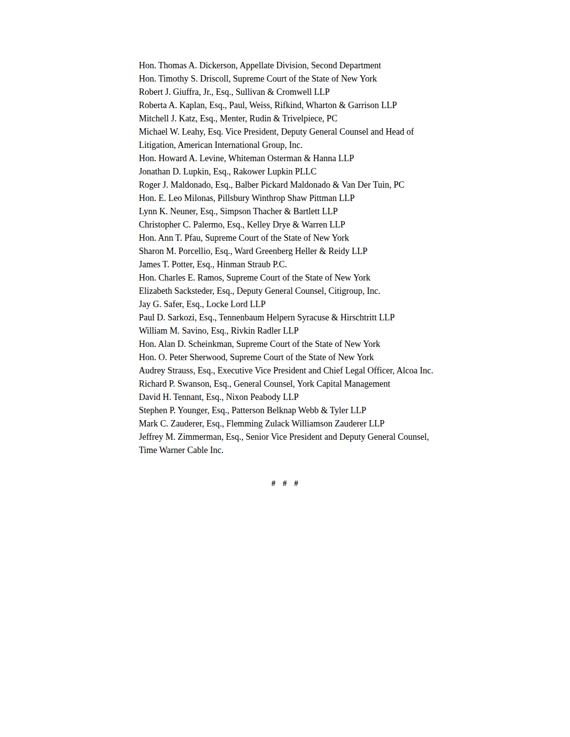Hon. Thomas A. Dickerson, Appellate Division, Second Department
Hon. Timothy S. Driscoll, Supreme Court of the State of New York
Robert J. Giuffra, Jr., Esq., Sullivan & Cromwell LLP
Roberta A. Kaplan, Esq., Paul, Weiss, Rifkind, Wharton & Garrison LLP
Mitchell J. Katz, Esq., Menter, Rudin & Trivelpiece, PC
Michael W. Leahy, Esq. Vice President, Deputy General Counsel and Head of Litigation, American International Group, Inc.
Hon. Howard A. Levine, Whiteman Osterman & Hanna LLP
Jonathan D. Lupkin, Esq., Rakower Lupkin PLLC
Roger J. Maldonado, Esq., Balber Pickard Maldonado & Van Der Tuin, PC
Hon. E. Leo Milonas, Pillsbury Winthrop Shaw Pittman LLP
Lynn K. Neuner, Esq., Simpson Thacher & Bartlett LLP
Christopher C. Palermo, Esq., Kelley Drye & Warren LLP
Hon. Ann T. Pfau, Supreme Court of the State of New York
Sharon M. Porcellio, Esq., Ward Greenberg Heller & Reidy LLP
James T. Potter, Esq., Hinman Straub P.C.
Hon. Charles E. Ramos, Supreme Court of the State of New York
Elizabeth Sacksteder, Esq., Deputy General Counsel, Citigroup, Inc.
Jay G. Safer, Esq., Locke Lord LLP
Paul D. Sarkozi, Esq., Tennenbaum Helpern Syracuse & Hirschtritt LLP
William M. Savino, Esq., Rivkin Radler LLP
Hon. Alan D. Scheinkman, Supreme Court of the State of New York
Hon. O. Peter Sherwood, Supreme Court of the State of New York
Audrey Strauss, Esq., Executive Vice President and Chief Legal Officer, Alcoa Inc.
Richard P. Swanson, Esq., General Counsel, York Capital Management
David H. Tennant, Esq., Nixon Peabody LLP
Stephen P. Younger, Esq., Patterson Belknap Webb & Tyler LLP
Mark C. Zauderer, Esq., Flemming Zulack Williamson Zauderer LLP
Jeffrey M. Zimmerman, Esq., Senior Vice President and Deputy General Counsel, Time Warner Cable Inc.
# # #